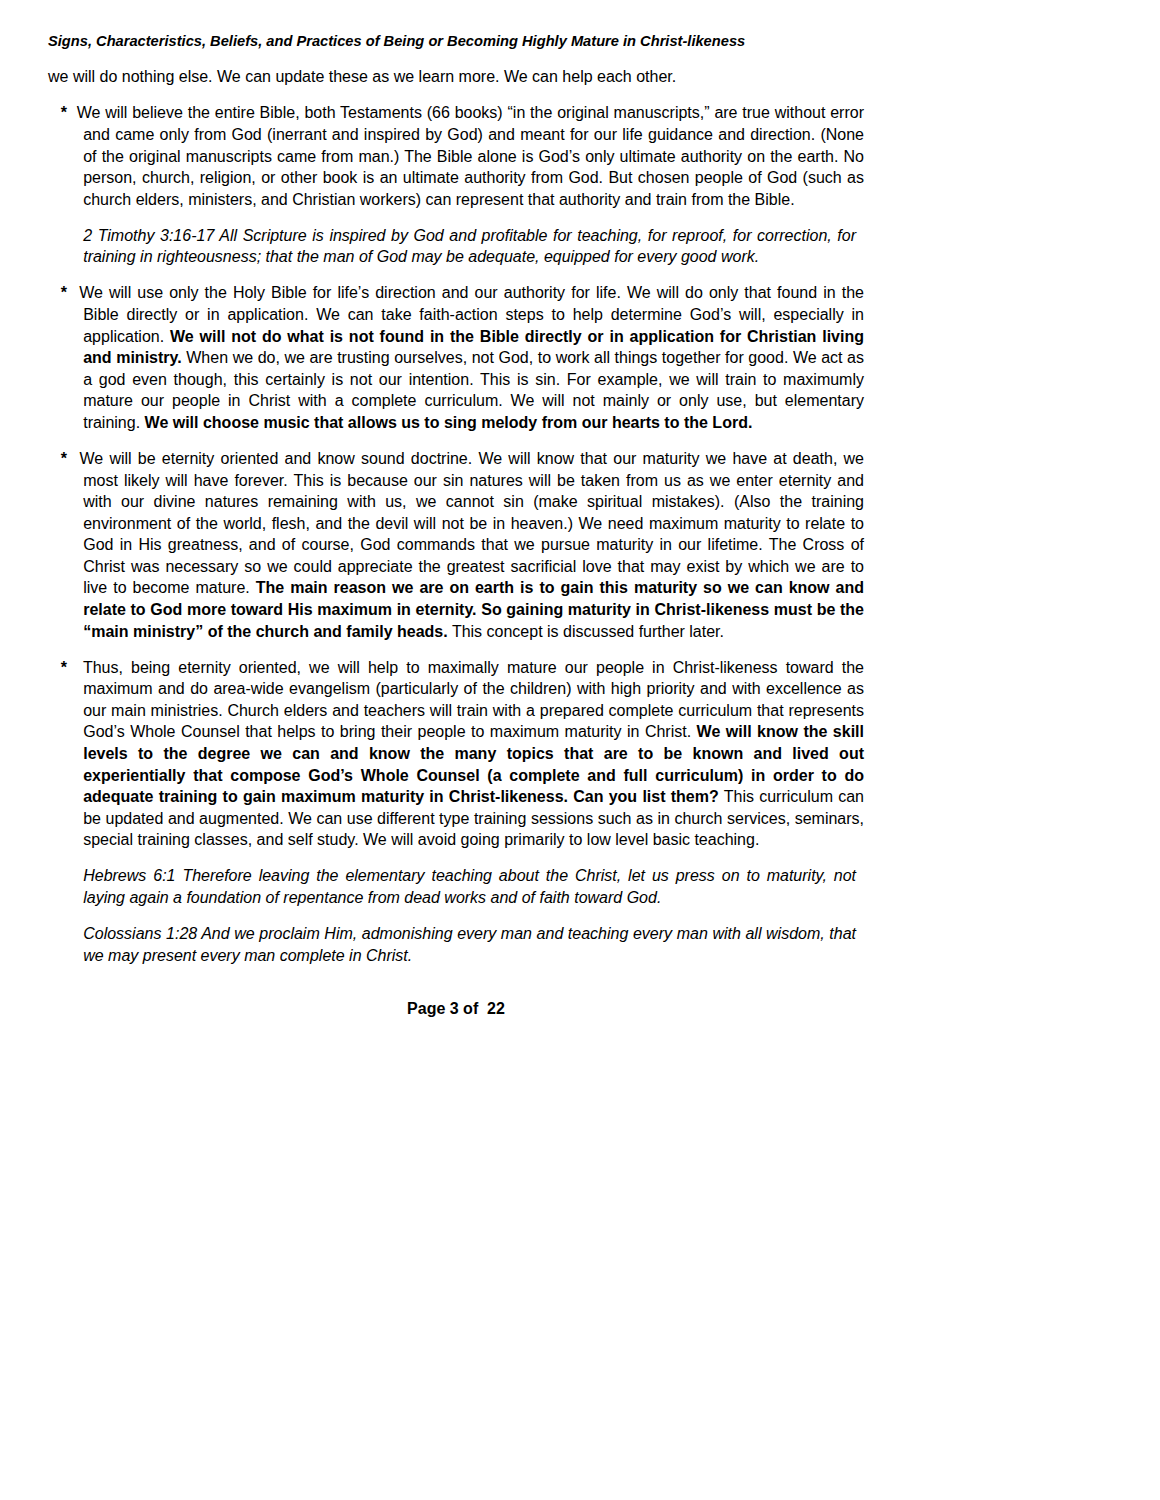Signs, Characteristics, Beliefs, and Practices of Being or Becoming Highly Mature in Christ-likeness
we will do nothing else. We can update these as we learn more. We can help each other.
* We will believe the entire Bible, both Testaments (66 books) “in the original manuscripts,” are true without error and came only from God (inerrant and inspired by God) and meant for our life guidance and direction. (None of the original manuscripts came from man.) The Bible alone is God’s only ultimate authority on the earth. No person, church, religion, or other book is an ultimate authority from God. But chosen people of God (such as church elders, ministers, and Christian workers) can represent that authority and train from the Bible.
2 Timothy 3:16-17 All Scripture is inspired by God and profitable for teaching, for reproof, for correction, for training in righteousness; that the man of God may be adequate, equipped for every good work.
* We will use only the Holy Bible for life’s direction and our authority for life. We will do only that found in the Bible directly or in application. We can take faith-action steps to help determine God’s will, especially in application. We will not do what is not found in the Bible directly or in application for Christian living and ministry. When we do, we are trusting ourselves, not God, to work all things together for good. We act as a god even though, this certainly is not our intention. This is sin. For example, we will train to maximumly mature our people in Christ with a complete curriculum. We will not mainly or only use, but elementary training. We will choose music that allows us to sing melody from our hearts to the Lord.
* We will be eternity oriented and know sound doctrine. We will know that our maturity we have at death, we most likely will have forever. This is because our sin natures will be taken from us as we enter eternity and with our divine natures remaining with us, we cannot sin (make spiritual mistakes). (Also the training environment of the world, flesh, and the devil will not be in heaven.) We need maximum maturity to relate to God in His greatness, and of course, God commands that we pursue maturity in our lifetime. The Cross of Christ was necessary so we could appreciate the greatest sacrificial love that may exist by which we are to live to become mature. The main reason we are on earth is to gain this maturity so we can know and relate to God more toward His maximum in eternity. So gaining maturity in Christ-likeness must be the “main ministry” of the church and family heads. This concept is discussed further later.
* Thus, being eternity oriented, we will help to maximally mature our people in Christ-likeness toward the maximum and do area-wide evangelism (particularly of the children) with high priority and with excellence as our main ministries. Church elders and teachers will train with a prepared complete curriculum that represents God’s Whole Counsel that helps to bring their people to maximum maturity in Christ. We will know the skill levels to the degree we can and know the many topics that are to be known and lived out experientially that compose God’s Whole Counsel (a complete and full curriculum) in order to do adequate training to gain maximum maturity in Christ-likeness. Can you list them? This curriculum can be updated and augmented. We can use different type training sessions such as in church services, seminars, special training classes, and self study. We will avoid going primarily to low level basic teaching.
Hebrews 6:1 Therefore leaving the elementary teaching about the Christ, let us press on to maturity, not laying again a foundation of repentance from dead works and of faith toward God.
Colossians 1:28 And we proclaim Him, admonishing every man and teaching every man with all wisdom, that we may present every man complete in Christ.
Page 3 of 22